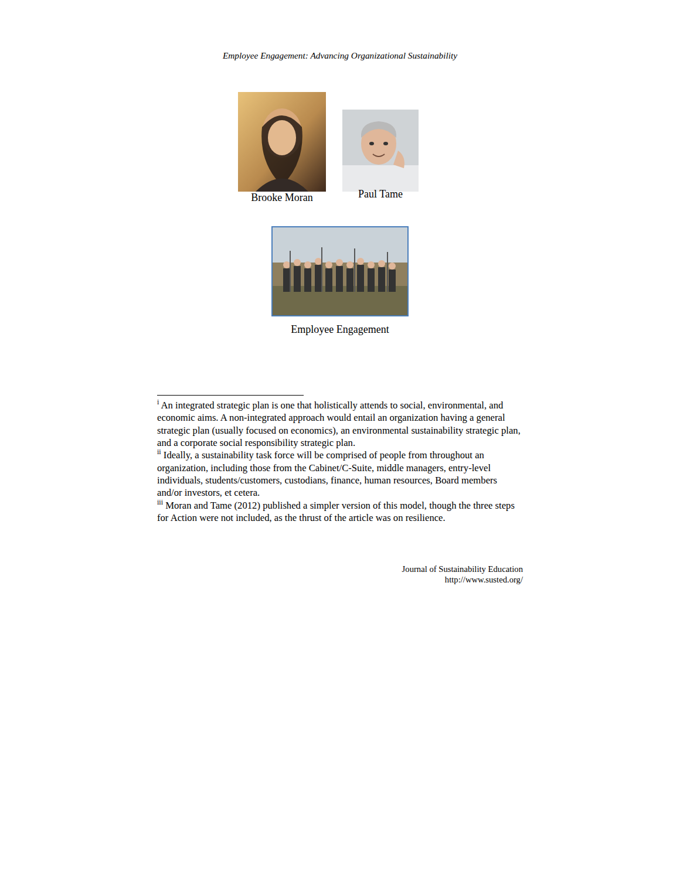Employee Engagement: Advancing Organizational Sustainability
Brooke Moran
Paul Tame
Employee Engagement
i An integrated strategic plan is one that holistically attends to social, environmental, and economic aims. A non-integrated approach would entail an organization having a general strategic plan (usually focused on economics), an environmental sustainability strategic plan, and a corporate social responsibility strategic plan.
ii Ideally, a sustainability task force will be comprised of people from throughout an organization, including those from the Cabinet/C-Suite, middle managers, entry-level individuals, students/customers, custodians, finance, human resources, Board members and/or investors, et cetera.
iii Moran and Tame (2012) published a simpler version of this model, though the three steps for Action were not included, as the thrust of the article was on resilience.
Journal of Sustainability Education
http://www.susted.org/